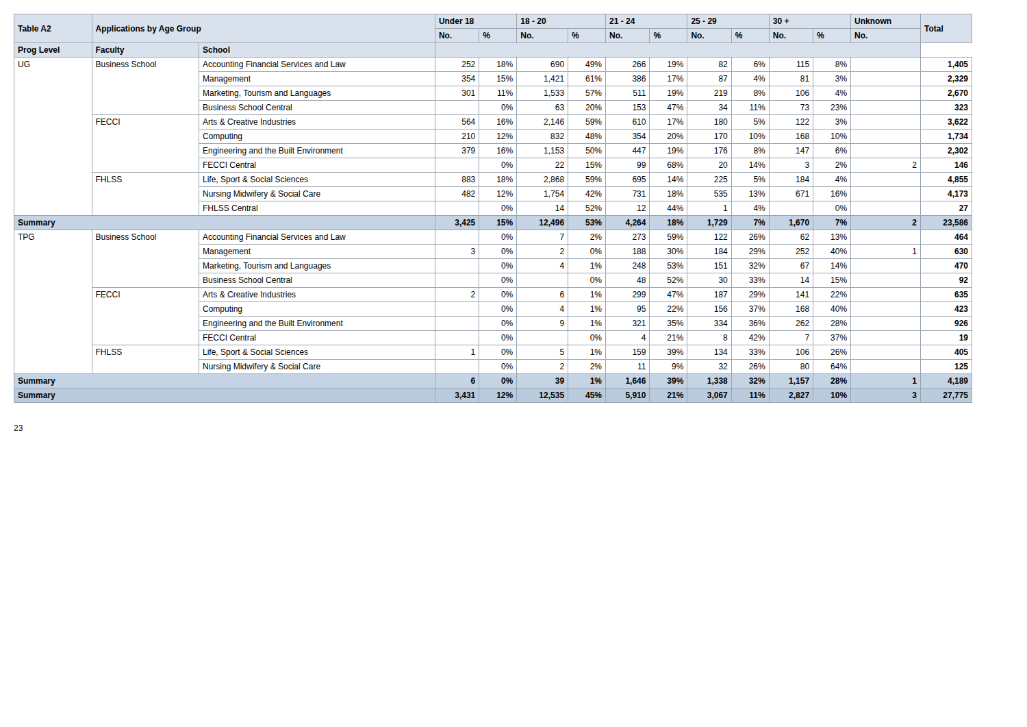| Table A2 | Applications by Age Group | Under 18 | 18 - 20 | 21 - 24 | 25 - 29 | 30 + | Unknown | Total |
| --- | --- | --- | --- | --- | --- | --- | --- | --- |
| No. | % | No. | % | No. | % | No. | % | No. | % | No. |
| Prog Level | Faculty | School | |
| UG | Business School | Accounting Financial Services and Law | 252 | 18% | 690 | 49% | 266 | 19% | 82 | 6% | 115 | 8% | | 1,405 |
| Management | 354 | 15% | 1,421 | 61% | 386 | 17% | 87 | 4% | 81 | 3% | | 2,329 |
| Marketing, Tourism and Languages | 301 | 11% | 1,533 | 57% | 511 | 19% | 219 | 8% | 106 | 4% | | 2,670 |
| Business School Central | | 0% | 63 | 20% | 153 | 47% | 34 | 11% | 73 | 23% | | 323 |
| FECCI | Arts & Creative Industries | 564 | 16% | 2,146 | 59% | 610 | 17% | 180 | 5% | 122 | 3% | | 3,622 |
| Computing | 210 | 12% | 832 | 48% | 354 | 20% | 170 | 10% | 168 | 10% | | 1,734 |
| Engineering and the Built Environment | 379 | 16% | 1,153 | 50% | 447 | 19% | 176 | 8% | 147 | 6% | | 2,302 |
| FECCI Central | | 0% | 22 | 15% | 99 | 68% | 20 | 14% | 3 | 2% | 2 | 146 |
| FHLSS | Life, Sport & Social Sciences | 883 | 18% | 2,868 | 59% | 695 | 14% | 225 | 5% | 184 | 4% | | 4,855 |
| Nursing Midwifery & Social Care | 482 | 12% | 1,754 | 42% | 731 | 18% | 535 | 13% | 671 | 16% | | 4,173 |
| FHLSS Central | | 0% | 14 | 52% | 12 | 44% | 1 | 4% | | 0% | | 27 |
| Summary | 3,425 | 15% | 12,496 | 53% | 4,264 | 18% | 1,729 | 7% | 1,670 | 7% | 2 | 23,586 |
| TPG | Business School | Accounting Financial Services and Law | | 0% | 7 | 2% | 273 | 59% | 122 | 26% | 62 | 13% | | 464 |
| Management | 3 | 0% | 2 | 0% | 188 | 30% | 184 | 29% | 252 | 40% | 1 | 630 |
| Marketing, Tourism and Languages | | 0% | 4 | 1% | 248 | 53% | 151 | 32% | 67 | 14% | | 470 |
| Business School Central | | 0% | | 0% | 48 | 52% | 30 | 33% | 14 | 15% | | 92 |
| FECCI | Arts & Creative Industries | 2 | 0% | 6 | 1% | 299 | 47% | 187 | 29% | 141 | 22% | | 635 |
| Computing | | 0% | 4 | 1% | 95 | 22% | 156 | 37% | 168 | 40% | | 423 |
| Engineering and the Built Environment | | 0% | 9 | 1% | 321 | 35% | 334 | 36% | 262 | 28% | | 926 |
| FECCI Central | | 0% | | 0% | 4 | 21% | 8 | 42% | 7 | 37% | | 19 |
| FHLSS | Life, Sport & Social Sciences | 1 | 0% | 5 | 1% | 159 | 39% | 134 | 33% | 106 | 26% | | 405 |
| Nursing Midwifery & Social Care | | 0% | 2 | 2% | 11 | 9% | 32 | 26% | 80 | 64% | | 125 |
| Summary | 6 | 0% | 39 | 1% | 1,646 | 39% | 1,338 | 32% | 1,157 | 28% | 1 | 4,189 |
| Summary | 3,431 | 12% | 12,535 | 45% | 5,910 | 21% | 3,067 | 11% | 2,827 | 10% | 3 | 27,775 |
23